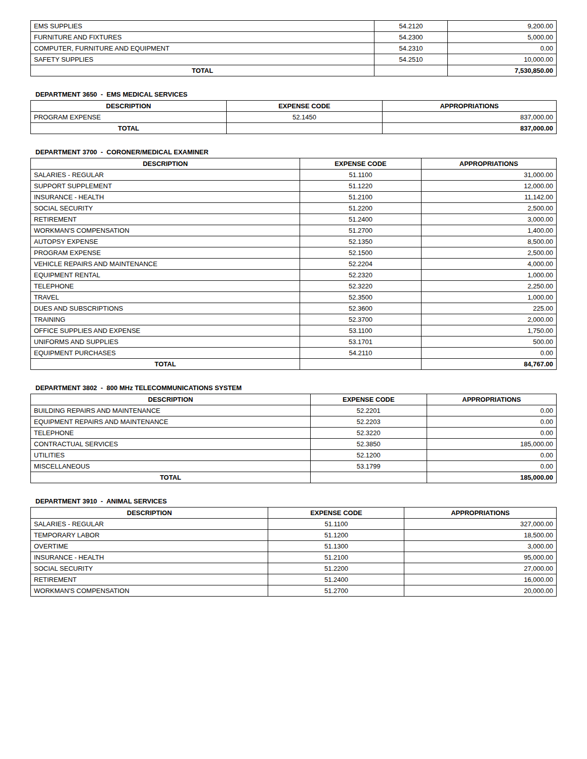| EMS SUPPLIES | 54.2120 | 9,200.00 |
| FURNITURE AND FIXTURES | 54.2300 | 5,000.00 |
| COMPUTER, FURNITURE AND EQUIPMENT | 54.2310 | 0.00 |
| SAFETY SUPPLIES | 54.2510 | 10,000.00 |
| TOTAL | | 7,530,850.00 |
DEPARTMENT 3650 - EMS MEDICAL SERVICES
| DESCRIPTION | EXPENSE CODE | APPROPRIATIONS |
| --- | --- | --- |
| PROGRAM EXPENSE | 52.1450 | 837,000.00 |
| TOTAL | | 837,000.00 |
DEPARTMENT 3700 - CORONER/MEDICAL EXAMINER
| DESCRIPTION | EXPENSE CODE | APPROPRIATIONS |
| --- | --- | --- |
| SALARIES - REGULAR | 51.1100 | 31,000.00 |
| SUPPORT SUPPLEMENT | 51.1220 | 12,000.00 |
| INSURANCE - HEALTH | 51.2100 | 11,142.00 |
| SOCIAL SECURITY | 51.2200 | 2,500.00 |
| RETIREMENT | 51.2400 | 3,000.00 |
| WORKMAN'S COMPENSATION | 51.2700 | 1,400.00 |
| AUTOPSY EXPENSE | 52.1350 | 8,500.00 |
| PROGRAM EXPENSE | 52.1500 | 2,500.00 |
| VEHICLE REPAIRS AND MAINTENANCE | 52.2204 | 4,000.00 |
| EQUIPMENT RENTAL | 52.2320 | 1,000.00 |
| TELEPHONE | 52.3220 | 2,250.00 |
| TRAVEL | 52.3500 | 1,000.00 |
| DUES AND SUBSCRIPTIONS | 52.3600 | 225.00 |
| TRAINING | 52.3700 | 2,000.00 |
| OFFICE SUPPLIES AND EXPENSE | 53.1100 | 1,750.00 |
| UNIFORMS AND SUPPLIES | 53.1701 | 500.00 |
| EQUIPMENT PURCHASES | 54.2110 | 0.00 |
| TOTAL | | 84,767.00 |
DEPARTMENT 3802 - 800 MHz TELECOMMUNICATIONS SYSTEM
| DESCRIPTION | EXPENSE CODE | APPROPRIATIONS |
| --- | --- | --- |
| BUILDING REPAIRS AND MAINTENANCE | 52.2201 | 0.00 |
| EQUIPMENT REPAIRS AND MAINTENANCE | 52.2203 | 0.00 |
| TELEPHONE | 52.3220 | 0.00 |
| CONTRACTUAL SERVICES | 52.3850 | 185,000.00 |
| UTILITIES | 52.1200 | 0.00 |
| MISCELLANEOUS | 53.1799 | 0.00 |
| TOTAL | | 185,000.00 |
DEPARTMENT 3910 - ANIMAL SERVICES
| DESCRIPTION | EXPENSE CODE | APPROPRIATIONS |
| --- | --- | --- |
| SALARIES - REGULAR | 51.1100 | 327,000.00 |
| TEMPORARY LABOR | 51.1200 | 18,500.00 |
| OVERTIME | 51.1300 | 3,000.00 |
| INSURANCE - HEALTH | 51.2100 | 95,000.00 |
| SOCIAL SECURITY | 51.2200 | 27,000.00 |
| RETIREMENT | 51.2400 | 16,000.00 |
| WORKMAN'S COMPENSATION | 51.2700 | 20,000.00 |